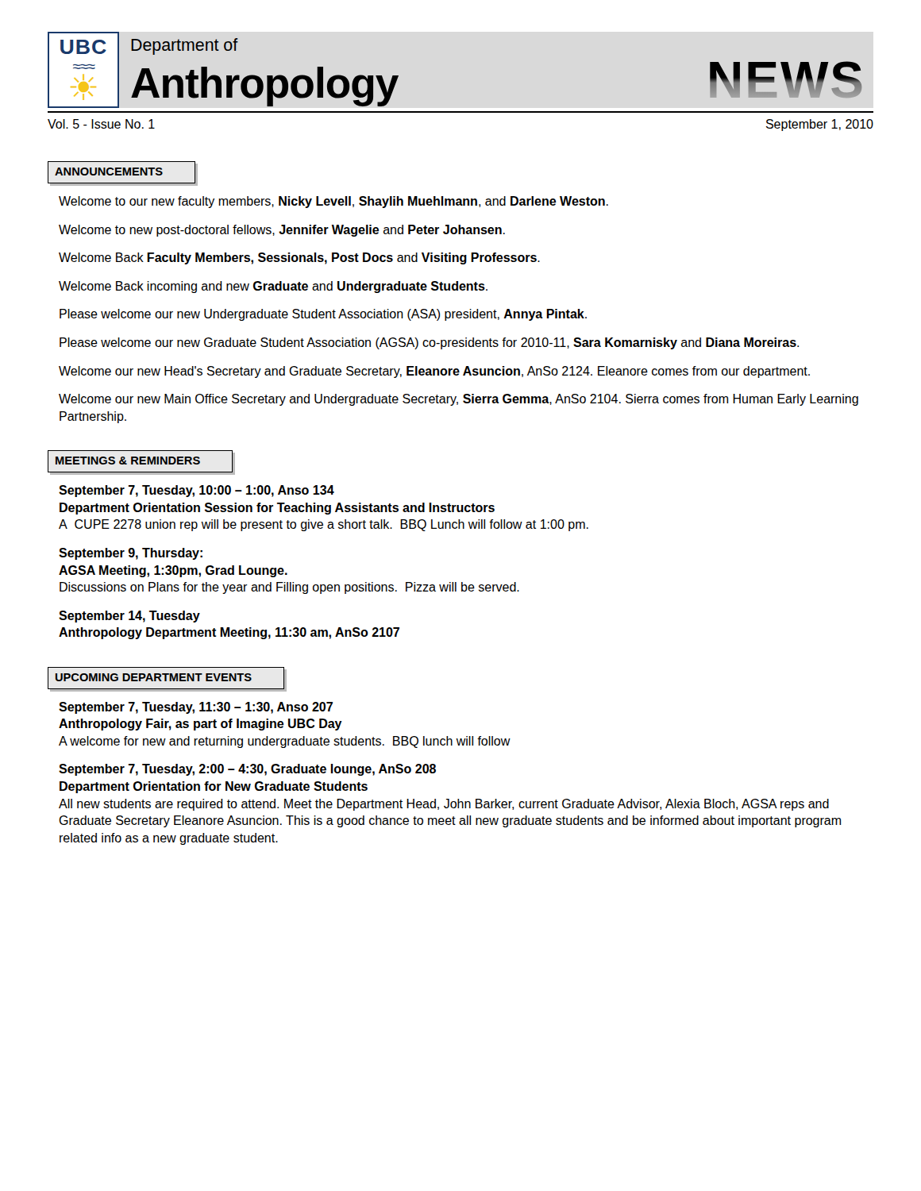UBC
≈≈≈
☀
Department of
Anthropology NEWS
Vol. 5 - Issue No. 1 September 1, 2010
ANNOUNCEMENTS
Welcome to our new faculty members, Nicky Levell, Shaylih Muehlmann, and Darlene Weston.
Welcome to new post-doctoral fellows, Jennifer Wagelie and Peter Johansen.
Welcome Back Faculty Members, Sessionals, Post Docs and Visiting Professors.
Welcome Back incoming and new Graduate and Undergraduate Students.
Please welcome our new Undergraduate Student Association (ASA) president, Annya Pintak.
Please welcome our new Graduate Student Association (AGSA) co-presidents for 2010-11, Sara Komarnisky and Diana Moreiras.
Welcome our new Head's Secretary and Graduate Secretary, Eleanore Asuncion, AnSo 2124. Eleanore comes from our department.
Welcome our new Main Office Secretary and Undergraduate Secretary, Sierra Gemma, AnSo 2104. Sierra comes from Human Early Learning Partnership.
MEETINGS & REMINDERS
September 7, Tuesday, 10:00 – 1:00, Anso 134
Department Orientation Session for Teaching Assistants and Instructors
A CUPE 2278 union rep will be present to give a short talk. BBQ Lunch will follow at 1:00 pm.
September 9, Thursday:
AGSA Meeting, 1:30pm, Grad Lounge.
Discussions on Plans for the year and Filling open positions. Pizza will be served.
September 14, Tuesday
Anthropology Department Meeting, 11:30 am, AnSo 2107
UPCOMING DEPARTMENT EVENTS
September 7, Tuesday, 11:30 – 1:30, Anso 207
Anthropology Fair, as part of Imagine UBC Day
A welcome for new and returning undergraduate students. BBQ lunch will follow
September 7, Tuesday, 2:00 – 4:30, Graduate lounge, AnSo 208
Department Orientation for New Graduate Students
All new students are required to attend. Meet the Department Head, John Barker, current Graduate Advisor, Alexia Bloch, AGSA reps and Graduate Secretary Eleanore Asuncion. This is a good chance to meet all new graduate students and be informed about important program related info as a new graduate student.